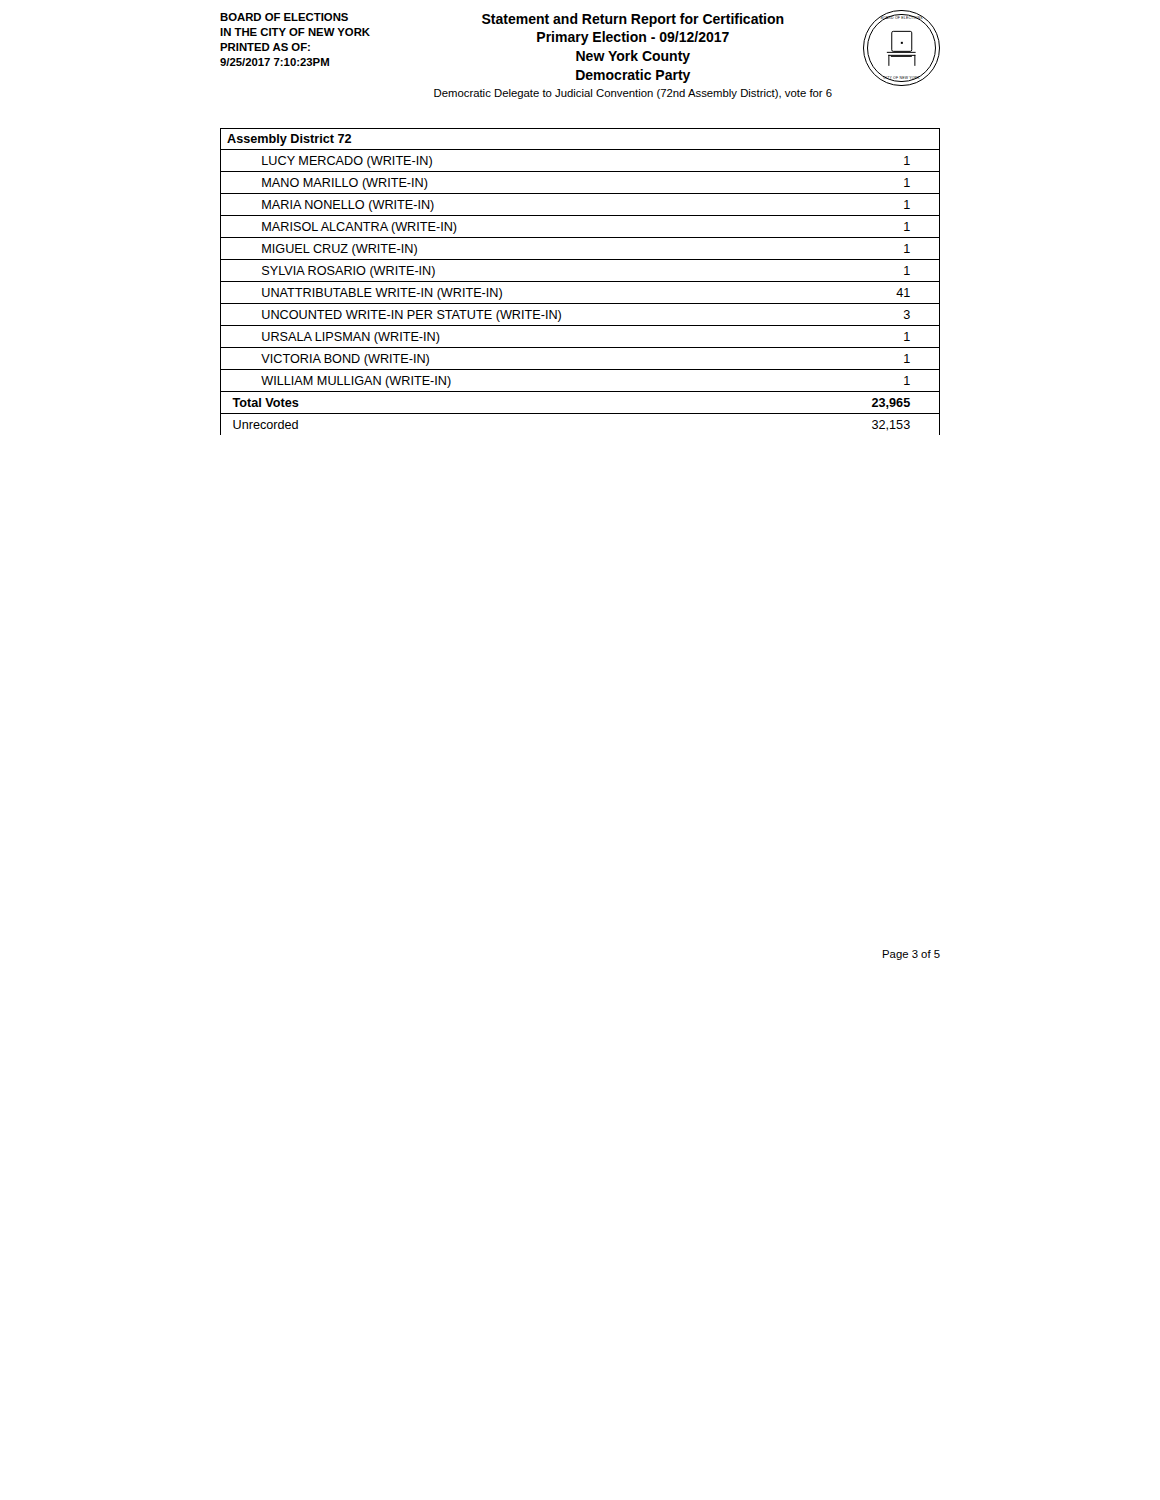BOARD OF ELECTIONS
IN THE CITY OF NEW YORK
PRINTED AS OF:
9/25/2017 7:10:23PM
Statement and Return Report for Certification
Primary Election - 09/12/2017
New York County
Democratic Party
Democratic Delegate to Judicial Convention (72nd Assembly District), vote for 6
BOARD OF ELECTIONS
CITY OF NEW YORK
Assembly District 72
| LUCY MERCADO (WRITE-IN) | 1 |
| MANO MARILLO (WRITE-IN) | 1 |
| MARIA NONELLO (WRITE-IN) | 1 |
| MARISOL ALCANTRA (WRITE-IN) | 1 |
| MIGUEL CRUZ (WRITE-IN) | 1 |
| SYLVIA ROSARIO (WRITE-IN) | 1 |
| UNATTRIBUTABLE WRITE-IN (WRITE-IN) | 41 |
| UNCOUNTED WRITE-IN PER STATUTE (WRITE-IN) | 3 |
| URSALA LIPSMAN (WRITE-IN) | 1 |
| VICTORIA BOND (WRITE-IN) | 1 |
| WILLIAM MULLIGAN (WRITE-IN) | 1 |
| Total Votes | 23,965 |
| Unrecorded | 32,153 |
Page 3 of 5